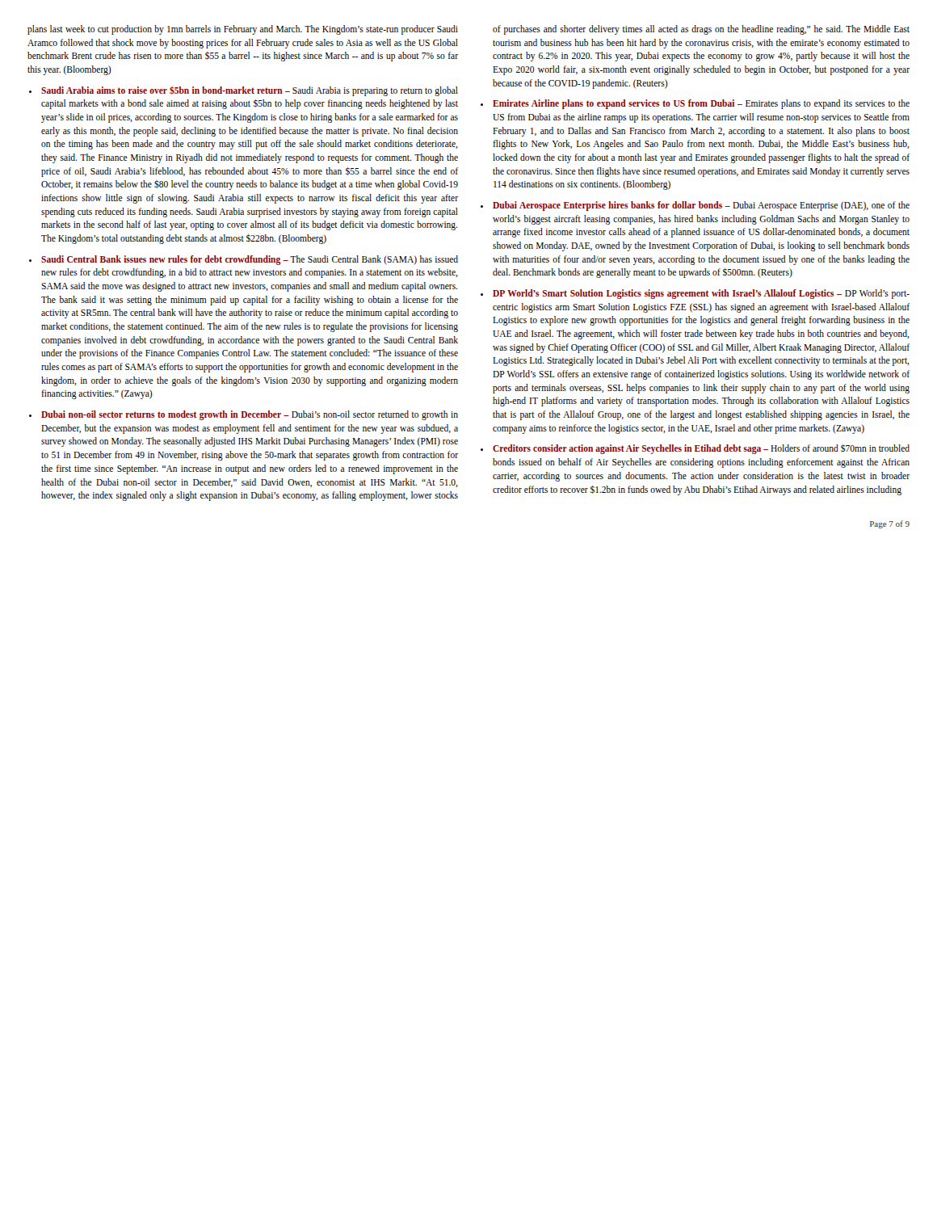plans last week to cut production by 1mn barrels in February and March. The Kingdom’s state-run producer Saudi Aramco followed that shock move by boosting prices for all February crude sales to Asia as well as the US Global benchmark Brent crude has risen to more than $55 a barrel -- its highest since March -- and is up about 7% so far this year. (Bloomberg)
Saudi Arabia aims to raise over $5bn in bond-market return – Saudi Arabia is preparing to return to global capital markets with a bond sale aimed at raising about $5bn to help cover financing needs heightened by last year’s slide in oil prices, according to sources. The Kingdom is close to hiring banks for a sale earmarked for as early as this month, the people said, declining to be identified because the matter is private. No final decision on the timing has been made and the country may still put off the sale should market conditions deteriorate, they said. The Finance Ministry in Riyadh did not immediately respond to requests for comment. Though the price of oil, Saudi Arabia’s lifeblood, has rebounded about 45% to more than $55 a barrel since the end of October, it remains below the $80 level the country needs to balance its budget at a time when global Covid-19 infections show little sign of slowing. Saudi Arabia still expects to narrow its fiscal deficit this year after spending cuts reduced its funding needs. Saudi Arabia surprised investors by staying away from foreign capital markets in the second half of last year, opting to cover almost all of its budget deficit via domestic borrowing. The Kingdom’s total outstanding debt stands at almost $228bn. (Bloomberg)
Saudi Central Bank issues new rules for debt crowdfunding – The Saudi Central Bank (SAMA) has issued new rules for debt crowdfunding, in a bid to attract new investors and companies. In a statement on its website, SAMA said the move was designed to attract new investors, companies and small and medium capital owners. The bank said it was setting the minimum paid up capital for a facility wishing to obtain a license for the activity at SR5mn. The central bank will have the authority to raise or reduce the minimum capital according to market conditions, the statement continued. The aim of the new rules is to regulate the provisions for licensing companies involved in debt crowdfunding, in accordance with the powers granted to the Saudi Central Bank under the provisions of the Finance Companies Control Law. The statement concluded: “The issuance of these rules comes as part of SAMA’s efforts to support the opportunities for growth and economic development in the kingdom, in order to achieve the goals of the kingdom’s Vision 2030 by supporting and organizing modern financing activities.” (Zawya)
Dubai non-oil sector returns to modest growth in December – Dubai’s non-oil sector returned to growth in December, but the expansion was modest as employment fell and sentiment for the new year was subdued, a survey showed on Monday. The seasonally adjusted IHS Markit Dubai Purchasing Managers’ Index (PMI) rose to 51 in December from 49 in November, rising above the 50-mark that separates growth from contraction for the first time since September. “An increase in output and new orders led to a renewed improvement in the health of the Dubai non-oil sector in December,” said David Owen, economist at IHS Markit. “At 51.0, however, the index signaled only a slight expansion in Dubai’s economy, as falling employment, lower stocks of purchases and shorter delivery times all acted as drags on the headline reading,” he said. The Middle East tourism and business hub has been hit hard by the coronavirus crisis, with the emirate’s economy estimated to contract by 6.2% in 2020. This year, Dubai expects the economy to grow 4%, partly because it will host the Expo 2020 world fair, a six-month event originally scheduled to begin in October, but postponed for a year because of the COVID-19 pandemic. (Reuters)
Emirates Airline plans to expand services to US from Dubai – Emirates plans to expand its services to the US from Dubai as the airline ramps up its operations. The carrier will resume non-stop services to Seattle from February 1, and to Dallas and San Francisco from March 2, according to a statement. It also plans to boost flights to New York, Los Angeles and Sao Paulo from next month. Dubai, the Middle East’s business hub, locked down the city for about a month last year and Emirates grounded passenger flights to halt the spread of the coronavirus. Since then flights have since resumed operations, and Emirates said Monday it currently serves 114 destinations on six continents. (Bloomberg)
Dubai Aerospace Enterprise hires banks for dollar bonds – Dubai Aerospace Enterprise (DAE), one of the world’s biggest aircraft leasing companies, has hired banks including Goldman Sachs and Morgan Stanley to arrange fixed income investor calls ahead of a planned issuance of US dollar-denominated bonds, a document showed on Monday. DAE, owned by the Investment Corporation of Dubai, is looking to sell benchmark bonds with maturities of four and/or seven years, according to the document issued by one of the banks leading the deal. Benchmark bonds are generally meant to be upwards of $500mn. (Reuters)
DP World’s Smart Solution Logistics signs agreement with Israel’s Allalouf Logistics – DP World’s port-centric logistics arm Smart Solution Logistics FZE (SSL) has signed an agreement with Israel-based Allalouf Logistics to explore new growth opportunities for the logistics and general freight forwarding business in the UAE and Israel. The agreement, which will foster trade between key trade hubs in both countries and beyond, was signed by Chief Operating Officer (COO) of SSL and Gil Miller, Albert Kraak Managing Director, Allalouf Logistics Ltd. Strategically located in Dubai’s Jebel Ali Port with excellent connectivity to terminals at the port, DP World’s SSL offers an extensive range of containerized logistics solutions. Using its worldwide network of ports and terminals overseas, SSL helps companies to link their supply chain to any part of the world using high-end IT platforms and variety of transportation modes. Through its collaboration with Allalouf Logistics that is part of the Allalouf Group, one of the largest and longest established shipping agencies in Israel, the company aims to reinforce the logistics sector, in the UAE, Israel and other prime markets. (Zawya)
Creditors consider action against Air Seychelles in Etihad debt saga – Holders of around $70mn in troubled bonds issued on behalf of Air Seychelles are considering options including enforcement against the African carrier, according to sources and documents. The action under consideration is the latest twist in broader creditor efforts to recover $1.2bn in funds owed by Abu Dhabi’s Etihad Airways and related airlines including
Page 7 of 9